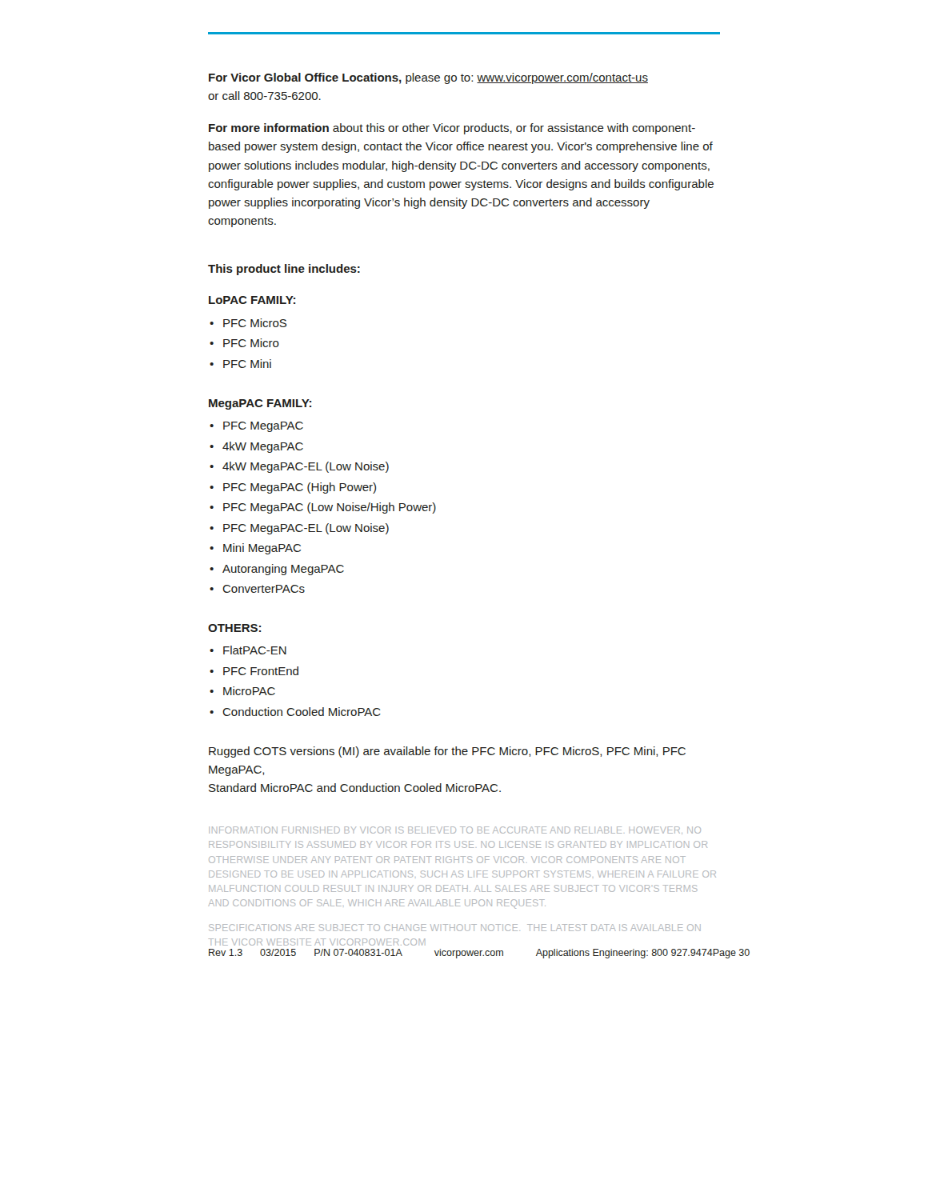For Vicor Global Office Locations, please go to: www.vicorpower.com/contact-us
or call 800-735-6200.
For more information about this or other Vicor products, or for assistance with component-based power system design, contact the Vicor office nearest you. Vicor's comprehensive line of power solutions includes modular, high-density DC-DC converters and accessory components, configurable power supplies, and custom power systems. Vicor designs and builds configurable power supplies incorporating Vicor’s high density DC-DC converters and accessory components.
This product line includes:
LoPAC FAMILY:
PFC MicroS
PFC Micro
PFC Mini
MegaPAC FAMILY:
PFC MegaPAC
4kW MegaPAC
4kW MegaPAC-EL (Low Noise)
PFC MegaPAC (High Power)
PFC MegaPAC (Low Noise/High Power)
PFC MegaPAC-EL (Low Noise)
Mini MegaPAC
Autoranging MegaPAC
ConverterPACs
OTHERS:
FlatPAC-EN
PFC FrontEnd
MicroPAC
Conduction Cooled MicroPAC
Rugged COTS versions (MI) are available for the PFC Micro, PFC MicroS, PFC Mini, PFC MegaPAC,
Standard MicroPAC and Conduction Cooled MicroPAC.
INFORMATION FURNISHED BY VICOR IS BELIEVED TO BE ACCURATE AND RELIABLE. HOWEVER, NO RESPONSIBILITY IS ASSUMED BY VICOR FOR ITS USE. NO LICENSE IS GRANTED BY IMPLICATION OR OTHERWISE UNDER ANY PATENT OR PATENT RIGHTS OF VICOR. VICOR COMPONENTS ARE NOT DESIGNED TO BE USED IN APPLICATIONS, SUCH AS LIFE SUPPORT SYSTEMS, WHEREIN A FAILURE OR MALFUNCTION COULD RESULT IN INJURY OR DEATH. ALL SALES ARE SUBJECT TO VICOR'S TERMS AND CONDITIONS OF SALE, WHICH ARE AVAILABLE UPON REQUEST.
SPECIFICATIONS ARE SUBJECT TO CHANGE WITHOUT NOTICE. THE LATEST DATA IS AVAILABLE ON THE VICOR WEBSITE AT VICORPOWER.COM
Rev 1.303/2015 P/N 07-040831-01A vicorpower.com Applications Engineering: 800 927.9474 Page 30